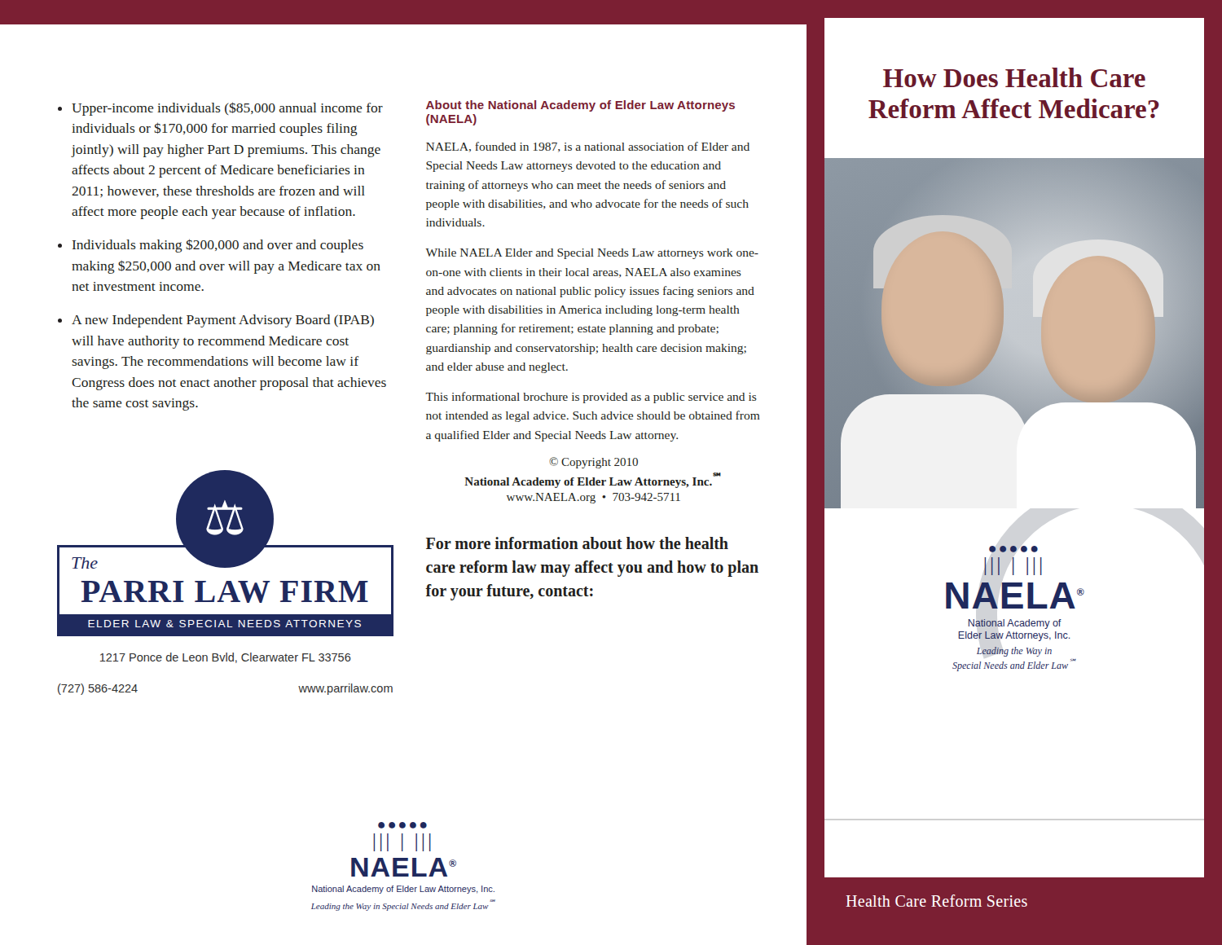Upper-income individuals ($85,000 annual income for individuals or $170,000 for married couples filing jointly) will pay higher Part D premiums. This change affects about 2 percent of Medicare beneficiaries in 2011; however, these thresholds are frozen and will affect more people each year because of inflation.
Individuals making $200,000 and over and couples making $250,000 and over will pay a Medicare tax on net investment income.
A new Independent Payment Advisory Board (IPAB) will have authority to recommend Medicare cost savings. The recommendations will become law if Congress does not enact another proposal that achieves the same cost savings.
⚖
The
PARRI LAW FIRM
ELDER LAW & SPECIAL NEEDS ATTORNEYS
1217 Ponce de Leon Bvld, Clearwater FL 33756
(727) 586-4224 www.parrilaw.com
About the National Academy of Elder Law Attorneys (NAELA)
NAELA, founded in 1987, is a national association of Elder and Special Needs Law attorneys devoted to the education and training of attorneys who can meet the needs of seniors and people with disabilities, and who advocate for the needs of such individuals.
While NAELA Elder and Special Needs Law attorneys work one-on-one with clients in their local areas, NAELA also examines and advocates on national public policy issues facing seniors and people with disabilities in America including long-term health care; planning for retirement; estate planning and probate; guardianship and conservatorship; health care decision making; and elder abuse and neglect.
This informational brochure is provided as a public service and is not intended as legal advice. Such advice should be obtained from a qualified Elder and Special Needs Law attorney.
© Copyright 2010 National Academy of Elder Law Attorneys, Inc.℠ www.NAELA.org • 703-942-5711
For more information about how the health care reform law may affect you and how to plan for your future, contact:
●●●●●
||| | |||
NAELA®
National Academy of Elder Law Attorneys, Inc.
Leading the Way in Special Needs and Elder Law℠
How Does Health Care
Reform Affect Medicare?
●●●●●
||| | |||
NAELA®
National Academy of
Elder Law Attorneys, Inc.
Leading the Way in
Special Needs and Elder Law℠
Health Care Reform Series